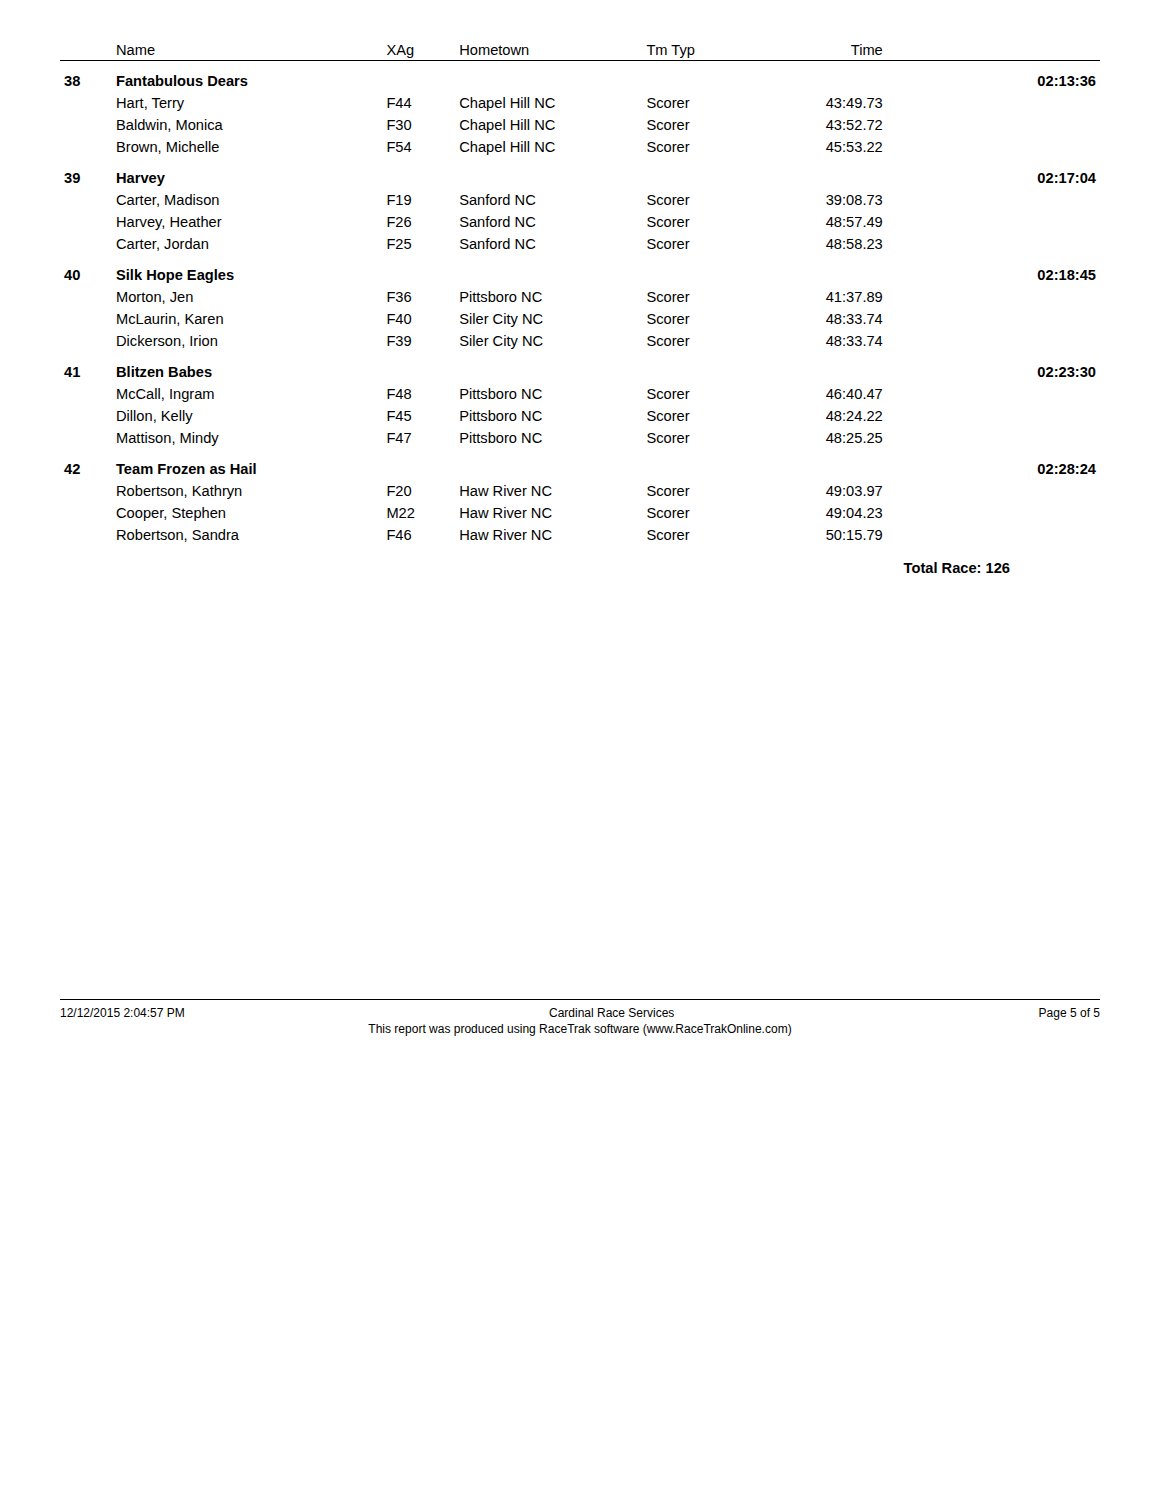| | Name | XAg | Hometown | Tm Typ | Time | |
| --- | --- | --- | --- | --- | --- | --- |
| 38 | Fantabulous Dears | | | | | 02:13:36 |
| | Hart, Terry | F44 | Chapel Hill NC | Scorer | 43:49.73 | |
| | Baldwin, Monica | F30 | Chapel Hill NC | Scorer | 43:52.72 | |
| | Brown, Michelle | F54 | Chapel Hill NC | Scorer | 45:53.22 | |
| 39 | Harvey | | | | | 02:17:04 |
| | Carter, Madison | F19 | Sanford NC | Scorer | 39:08.73 | |
| | Harvey, Heather | F26 | Sanford NC | Scorer | 48:57.49 | |
| | Carter, Jordan | F25 | Sanford NC | Scorer | 48:58.23 | |
| 40 | Silk Hope Eagles | | | | | 02:18:45 |
| | Morton, Jen | F36 | Pittsboro NC | Scorer | 41:37.89 | |
| | McLaurin, Karen | F40 | Siler City NC | Scorer | 48:33.74 | |
| | Dickerson, Irion | F39 | Siler City NC | Scorer | 48:33.74 | |
| 41 | Blitzen Babes | | | | | 02:23:30 |
| | McCall, Ingram | F48 | Pittsboro NC | Scorer | 46:40.47 | |
| | Dillon, Kelly | F45 | Pittsboro NC | Scorer | 48:24.22 | |
| | Mattison, Mindy | F47 | Pittsboro NC | Scorer | 48:25.25 | |
| 42 | Team Frozen as Hail | | | | | 02:28:24 |
| | Robertson, Kathryn | F20 | Haw River NC | Scorer | 49:03.97 | |
| | Cooper, Stephen | M22 | Haw River NC | Scorer | 49:04.23 | |
| | Robertson, Sandra | F46 | Haw River NC | Scorer | 50:15.79 | |
| Total Race: 126 |
12/12/2015 2:04:57 PM
Page 5 of 5
Cardinal Race Services
This report was produced using RaceTrak software (www.RaceTrakOnline.com)